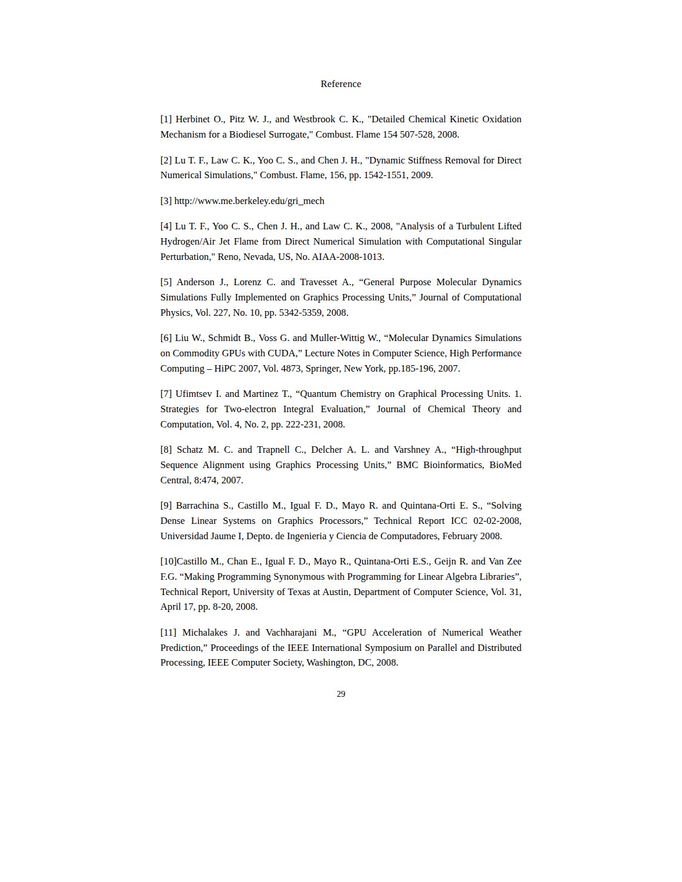Reference
[1] Herbinet O., Pitz W. J., and Westbrook C. K., "Detailed Chemical Kinetic Oxidation Mechanism for a Biodiesel Surrogate," Combust. Flame 154 507-528, 2008.
[2] Lu T. F., Law C. K., Yoo C. S., and Chen J. H., "Dynamic Stiffness Removal for Direct Numerical Simulations," Combust. Flame, 156, pp. 1542-1551, 2009.
[3] http://www.me.berkeley.edu/gri_mech
[4] Lu T. F., Yoo C. S., Chen J. H., and Law C. K., 2008, "Analysis of a Turbulent Lifted Hydrogen/Air Jet Flame from Direct Numerical Simulation with Computational Singular Perturbation," Reno, Nevada, US, No. AIAA-2008-1013.
[5] Anderson J., Lorenz C. and Travesset A., “General Purpose Molecular Dynamics Simulations Fully Implemented on Graphics Processing Units,” Journal of Computational Physics, Vol. 227, No. 10, pp. 5342-5359, 2008.
[6] Liu W., Schmidt B., Voss G. and Muller-Wittig W., “Molecular Dynamics Simulations on Commodity GPUs with CUDA,” Lecture Notes in Computer Science, High Performance Computing – HiPC 2007, Vol. 4873, Springer, New York, pp.185-196, 2007.
[7] Ufimtsev I. and Martinez T., “Quantum Chemistry on Graphical Processing Units. 1. Strategies for Two-electron Integral Evaluation,” Journal of Chemical Theory and Computation, Vol. 4, No. 2, pp. 222-231, 2008.
[8] Schatz M. C. and Trapnell C., Delcher A. L. and Varshney A., “High-throughput Sequence Alignment using Graphics Processing Units,” BMC Bioinformatics, BioMed Central, 8:474, 2007.
[9] Barrachina S., Castillo M., Igual F. D., Mayo R. and Quintana-Orti E. S., “Solving Dense Linear Systems on Graphics Processors,” Technical Report ICC 02-02-2008, Universidad Jaume I, Depto. de Ingenieria y Ciencia de Computadores, February 2008.
[10]Castillo M., Chan E., Igual F. D., Mayo R., Quintana-Orti E.S., Geijn R. and Van Zee F.G. “Making Programming Synonymous with Programming for Linear Algebra Libraries”, Technical Report, University of Texas at Austin, Department of Computer Science, Vol. 31, April 17, pp. 8-20, 2008.
[11] Michalakes J. and Vachharajani M., “GPU Acceleration of Numerical Weather Prediction,” Proceedings of the IEEE International Symposium on Parallel and Distributed Processing, IEEE Computer Society, Washington, DC, 2008.
29